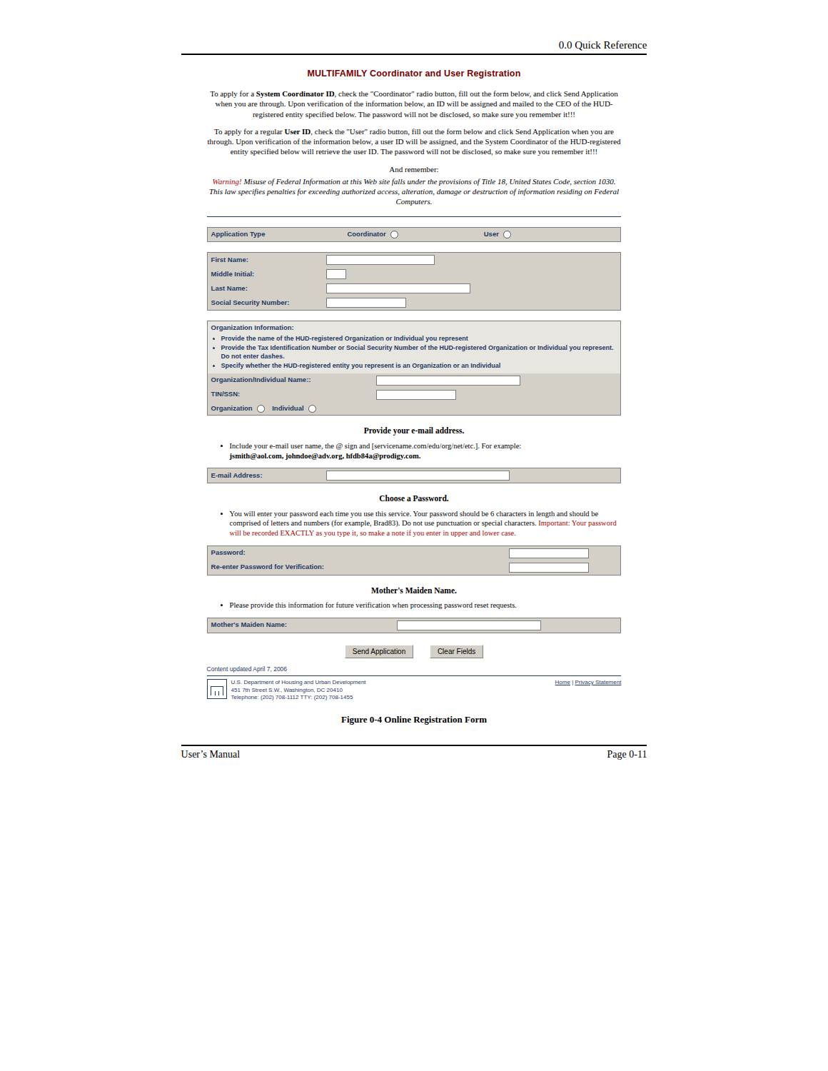0.0 Quick Reference
MULTIFAMILY Coordinator and User Registration
To apply for a System Coordinator ID, check the "Coordinator" radio button, fill out the form below, and click Send Application when you are through. Upon verification of the information below, an ID will be assigned and mailed to the CEO of the HUD-registered entity specified below. The password will not be disclosed, so make sure you remember it!!!
To apply for a regular User ID, check the "User" radio button, fill out the form below and click Send Application when you are through. Upon verification of the information below, a user ID will be assigned, and the System Coordinator of the HUD-registered entity specified below will retrieve the user ID. The password will not be disclosed, so make sure you remember it!!!
And remember:
Warning! Misuse of Federal Information at this Web site falls under the provisions of Title 18, United States Code, section 1030. This law specifies penalties for exceeding authorized access, alteration, damage or destruction of information residing on Federal Computers.
| Application Type | Coordinator | User |
| First Name: | |
| Middle Initial: | |
| Last Name: | |
| Social Security Number: | |
| Organization Information: Provide the name of the HUD-registered Organization or Individual you represent Provide the Tax Identification Number or Social Security Number of the HUD-registered Organization or Individual you represent. Do not enter dashes. Specify whether the HUD-registered entity you represent is an Organization or an Individual |
| Organization/Individual Name:: | |
| TIN/SSN: | |
| Organization Individual |
Provide your e-mail address.
Include your e-mail user name, the @ sign and [servicename.com/edu/org/net/etc.]. For example:
jsmith@aol.com, johndoe@adv.org, hfdb84a@prodigy.com.
| E-mail Address: | |
Choose a Password.
You will enter your password each time you use this service. Your password should be 6 characters in length and should be comprised of letters and numbers (for example, Brad83). Do not use punctuation or special characters. Important: Your password will be recorded EXACTLY as you type it, so make a note if you enter in upper and lower case.
| Password: | |
| Re-enter Password for Verification: | |
Mother's Maiden Name.
Please provide this information for future verification when processing password reset requests.
| Mother's Maiden Name: | |
Send Application Clear Fields
Content updated April 7, 2006
U.S. Department of Housing and Urban Development
451 7th Street S.W., Washington, DC 20410
Telephone: (202) 708-1112 TTY: (202) 708-1455
Home | Privacy Statement
Figure 0-4 Online Registration Form
User’s Manual
Page 0-11